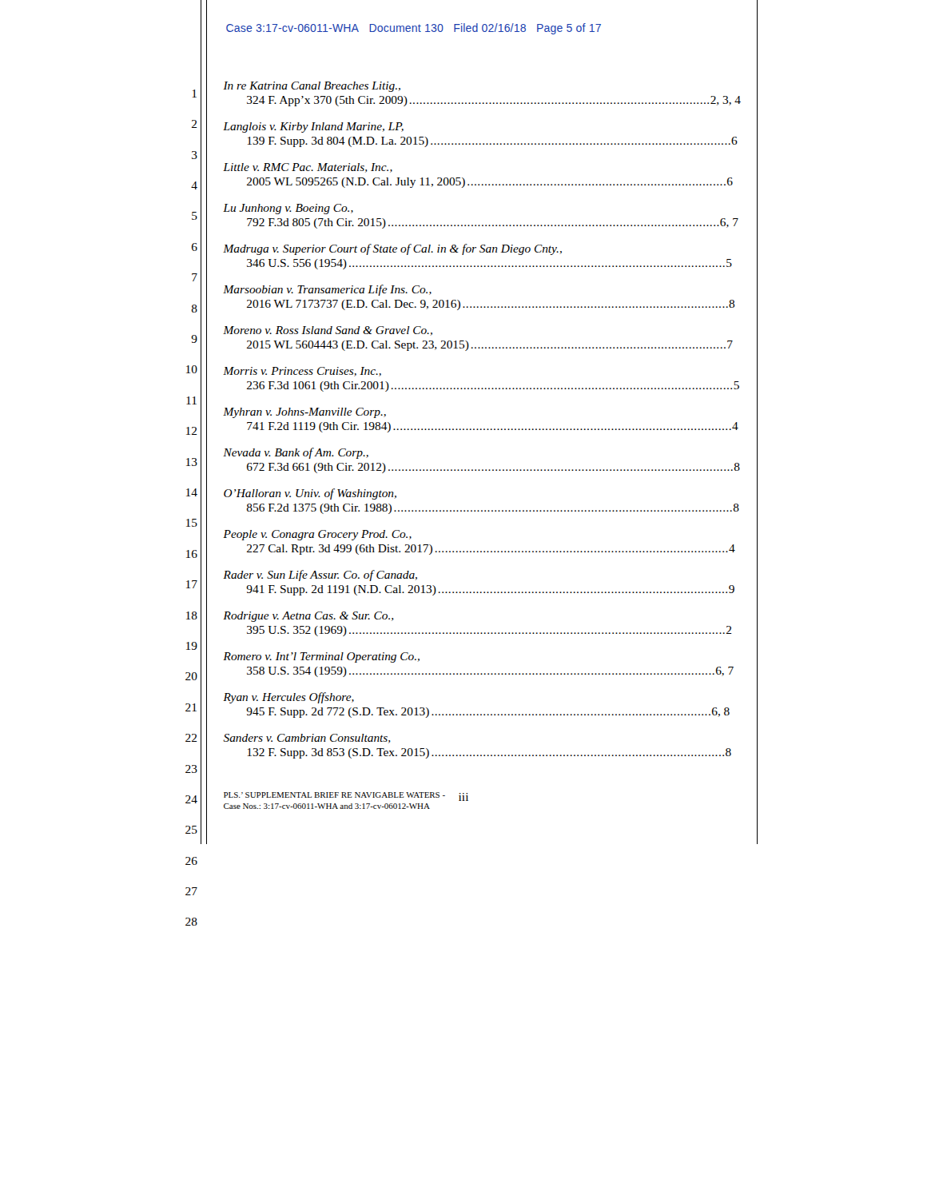Case 3:17-cv-06011-WHA Document 130 Filed 02/16/18 Page 5 of 17
1
2
3
4
5
6
7
8
9
10
11
12
13
14
15
16
17
18
19
20
21
22
23
24
25
26
27
28
In re Katrina Canal Breaches Litig., 324 F. App’x 370 (5th Cir. 2009)....................................................................................... 2, 3, 4
Langlois v. Kirby Inland Marine, LP, 139 F. Supp. 3d 804 (M.D. La. 2015)....................................................................................... 6
Little v. RMC Pac. Materials, Inc., 2005 WL 5095265 (N.D. Cal. July 11, 2005)........................................................................... 6
Lu Junhong v. Boeing Co., 792 F.3d 805 (7th Cir. 2015)................................................................................................ 6, 7
Madruga v. Superior Court of State of Cal. in & for San Diego Cnty., 346 U.S. 556 (1954)............................................................................................................. 5
Marsoobian v. Transamerica Life Ins. Co., 2016 WL 7173737 (E.D. Cal. Dec. 9, 2016)............................................................................. 8
Moreno v. Ross Island Sand & Gravel Co., 2015 WL 5604443 (E.D. Cal. Sept. 23, 2015).......................................................................... 7
Morris v. Princess Cruises, Inc., 236 F.3d 1061 (9th Cir.2001)................................................................................................... 5
Myhran v. Johns-Manville Corp., 741 F.2d 1119 (9th Cir. 1984).................................................................................................. 4
Nevada v. Bank of Am. Corp., 672 F.3d 661 (9th Cir. 2012).................................................................................................... 8
O’Halloran v. Univ. of Washington, 856 F.2d 1375 (9th Cir. 1988).................................................................................................. 8
People v. Conagra Grocery Prod. Co., 227 Cal. Rptr. 3d 499 (6th Dist. 2017)..................................................................................... 4
Rader v. Sun Life Assur. Co. of Canada, 941 F. Supp. 2d 1191 (N.D. Cal. 2013).................................................................................... 9
Rodrigue v. Aetna Cas. & Sur. Co., 395 U.S. 352 (1969)............................................................................................................. 2
Romero v. Int’l Terminal Operating Co., 358 U.S. 354 (1959).......................................................................................................... 6, 7
Ryan v. Hercules Offshore, 945 F. Supp. 2d 772 (S.D. Tex. 2013)................................................................................. 6, 8
Sanders v. Cambrian Consultants, 132 F. Supp. 3d 853 (S.D. Tex. 2015)..................................................................................... 8
iii
PLS.’ SUPPLEMENTAL BRIEF RE NAVIGABLE WATERS -
Case Nos.: 3:17-cv-06011-WHA and 3:17-cv-06012-WHA